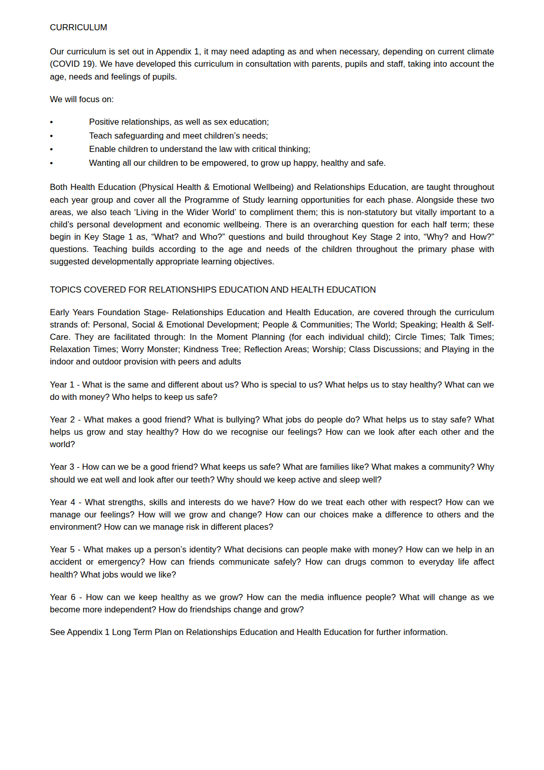CURRICULUM
Our curriculum is set out in Appendix 1, it may need adapting as and when necessary, depending on current climate (COVID 19). We have developed this curriculum in consultation with parents, pupils and staff, taking into account the age, needs and feelings of pupils.
We will focus on:
Positive relationships, as well as sex education;
Teach safeguarding and meet children’s needs;
Enable children to understand the law with critical thinking;
Wanting all our children to be empowered, to grow up happy, healthy and safe.
Both Health Education (Physical Health & Emotional Wellbeing) and Relationships Education, are taught throughout each year group and cover all the Programme of Study learning opportunities for each phase. Alongside these two areas, we also teach ‘Living in the Wider World’ to compliment them; this is non-statutory but vitally important to a child’s personal development and economic wellbeing. There is an overarching question for each half term; these begin in Key Stage 1 as, “What? and Who?” questions and build throughout Key Stage 2 into, “Why? and How?” questions. Teaching builds according to the age and needs of the children throughout the primary phase with suggested developmentally appropriate learning objectives.
TOPICS COVERED FOR RELATIONSHIPS EDUCATION AND HEALTH EDUCATION
Early Years Foundation Stage- Relationships Education and Health Education, are covered through the curriculum strands of: Personal, Social & Emotional Development; People & Communities; The World; Speaking; Health & Self-Care. They are facilitated through: In the Moment Planning (for each individual child); Circle Times; Talk Times; Relaxation Times; Worry Monster; Kindness Tree; Reflection Areas; Worship; Class Discussions; and Playing in the indoor and outdoor provision with peers and adults
Year 1 - What is the same and different about us? Who is special to us? What helps us to stay healthy? What can we do with money? Who helps to keep us safe?
Year 2 - What makes a good friend? What is bullying? What jobs do people do? What helps us to stay safe? What helps us grow and stay healthy? How do we recognise our feelings? How can we look after each other and the world?
Year 3 - How can we be a good friend? What keeps us safe? What are families like? What makes a community? Why should we eat well and look after our teeth? Why should we keep active and sleep well?
Year 4 - What strengths, skills and interests do we have? How do we treat each other with respect? How can we manage our feelings? How will we grow and change? How can our choices make a difference to others and the environment? How can we manage risk in different places?
Year 5 - What makes up a person’s identity? What decisions can people make with money? How can we help in an accident or emergency? How can friends communicate safely? How can drugs common to everyday life affect health? What jobs would we like?
Year 6 - How can we keep healthy as we grow? How can the media influence people? What will change as we become more independent? How do friendships change and grow?
See Appendix 1 Long Term Plan on Relationships Education and Health Education for further information.